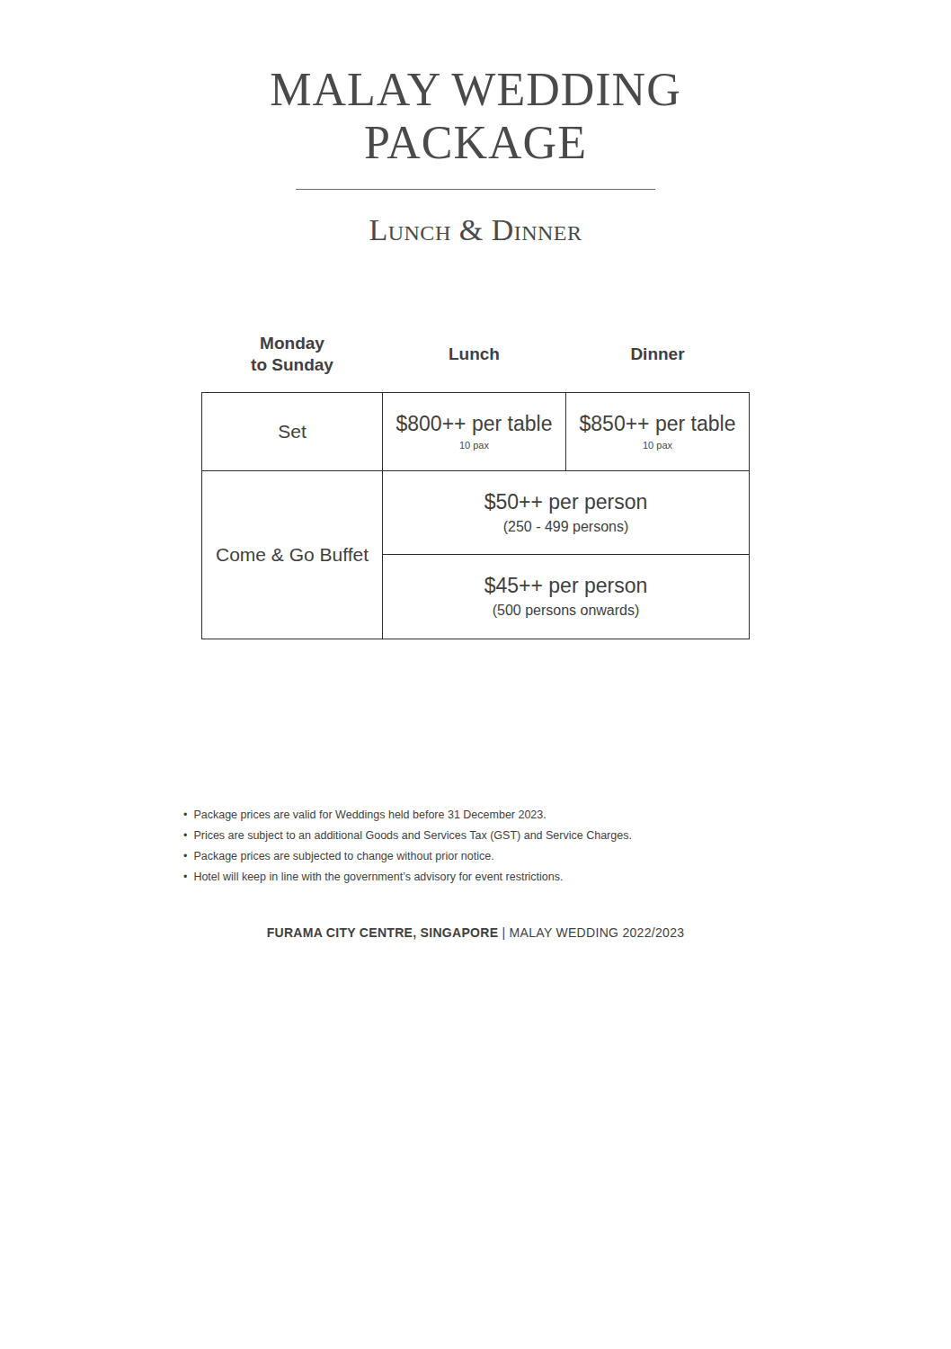Malay Wedding Package
Lunch & Dinner
| Monday to Sunday | Lunch | Dinner |
| --- | --- | --- |
| Set | $800++ per table 10 pax | $850++ per table 10 pax |
| Come & Go Buffet | $50++ per person (250 - 499 persons) |
| $45++ per person (500 persons onwards) |
Package prices are valid for Weddings held before 31 December 2023.
Prices are subject to an additional Goods and Services Tax (GST) and Service Charges.
Package prices are subjected to change without prior notice.
Hotel will keep in line with the government’s advisory for event restrictions.
FURAMA CITY CENTRE, SINGAPORE | MALAY WEDDING 2022/2023